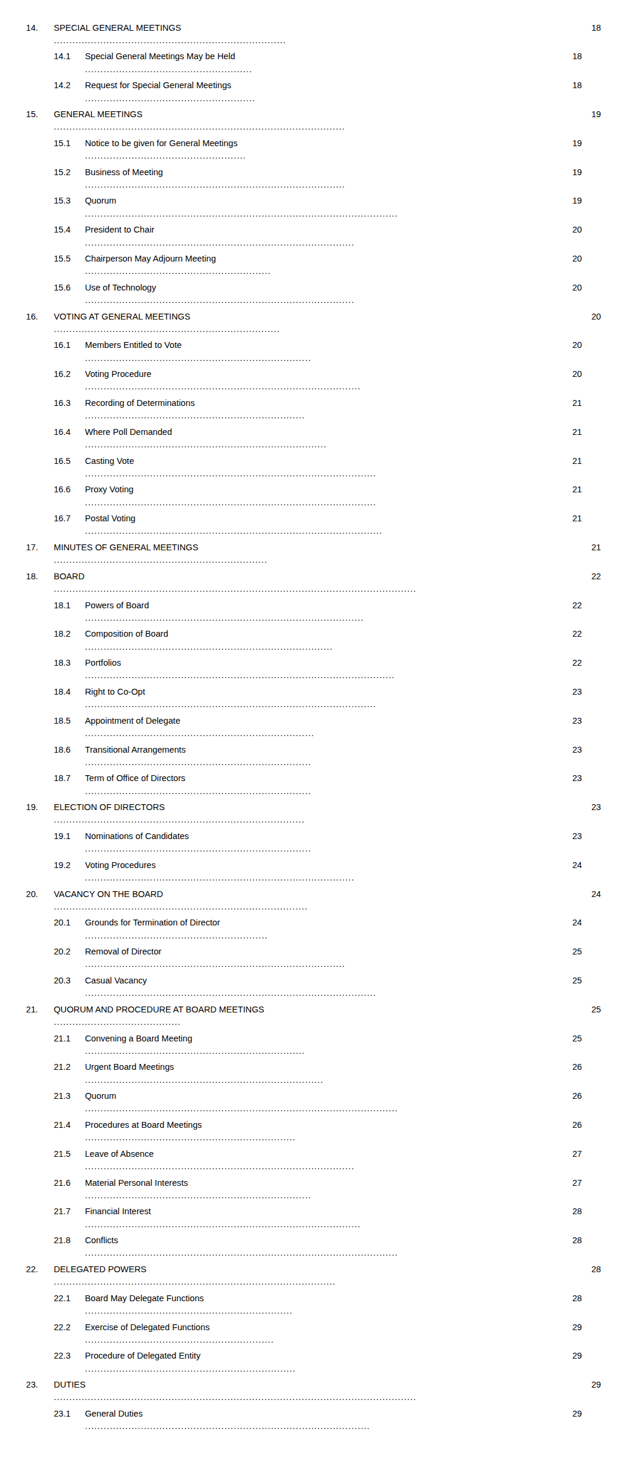| 14. | SPECIAL GENERAL MEETINGS ........................................................................... | 18 |
| | / 14.1 / Special General Meetings May be Held ...................................................... / 18 / | |
| | / 14.2 / Request for Special General Meetings ....................................................... / 18 / | |
| 15. | GENERAL MEETINGS .............................................................................................. | 19 |
| | / 15.1 / Notice to be given for General Meetings .................................................... / 19 / | |
| | / 15.2 / Business of Meeting .................................................................................... / 19 / | |
| | / 15.3 / Quorum ..................................................................................................... / 19 / | |
| | / 15.4 / President to Chair ....................................................................................... / 20 / | |
| | / 15.5 / Chairperson May Adjourn Meeting ............................................................ / 20 / | |
| | / 15.6 / Use of Technology ....................................................................................... / 20 / | |
| 16. | VOTING AT GENERAL MEETINGS ......................................................................... | 20 |
| | / 16.1 / Members Entitled to Vote ......................................................................... / 20 / | |
| | / 16.2 / Voting Procedure ......................................................................................... / 20 / | |
| | / 16.3 / Recording of Determinations ....................................................................... / 21 / | |
| | / 16.4 / Where Poll Demanded .............................................................................. / 21 / | |
| | / 16.5 / Casting Vote .............................................................................................. / 21 / | |
| | / 16.6 / Proxy Voting .............................................................................................. / 21 / | |
| | / 16.7 / Postal Voting ................................................................................................ / 21 / | |
| 17. | MINUTES OF GENERAL MEETINGS ..................................................................... | 21 |
| 18. | BOARD ..................................................................................................................... | 22 |
| | / 18.1 / Powers of Board .......................................................................................... / 22 / | |
| | / 18.2 / Composition of Board ................................................................................ / 22 / | |
| | / 18.3 / Portfolios .................................................................................................... / 22 / | |
| | / 18.4 / Right to Co-Opt .............................................................................................. / 23 / | |
| | / 18.5 / Appointment of Delegate .......................................................................... / 23 / | |
| | / 18.6 / Transitional Arrangements ......................................................................... / 23 / | |
| | / 18.7 / Term of Office of Directors ......................................................................... / 23 / | |
| 19. | ELECTION OF DIRECTORS ................................................................................. | 23 |
| | / 19.1 / Nominations of Candidates ......................................................................... / 23 / | |
| | / 19.2 / Voting Procedures ....................................................................................... / 24 / | |
| 20. | VACANCY ON THE BOARD .................................................................................. | 24 |
| | / 20.1 / Grounds for Termination of Director ........................................................... / 24 / | |
| | / 20.2 / Removal of Director .................................................................................... / 25 / | |
| | / 20.3 / Casual Vacancy .............................................................................................. / 25 / | |
| 21. | QUORUM AND PROCEDURE AT BOARD MEETINGS ......................................... | 25 |
| | / 21.1 / Convening a Board Meeting ....................................................................... / 25 / | |
| | / 21.2 / Urgent Board Meetings ............................................................................. / 26 / | |
| | / 21.3 / Quorum ..................................................................................................... / 26 / | |
| | / 21.4 / Procedures at Board Meetings .................................................................... / 26 / | |
| | / 21.5 / Leave of Absence ....................................................................................... / 27 / | |
| | / 21.6 / Material Personal Interests ......................................................................... / 27 / | |
| | / 21.7 / Financial Interest ......................................................................................... / 28 / | |
| | / 21.8 / Conflicts ..................................................................................................... / 28 / | |
| 22. | DELEGATED POWERS ........................................................................................... | 28 |
| | / 22.1 / Board May Delegate Functions ................................................................... / 28 / | |
| | / 22.2 / Exercise of Delegated Functions ............................................................. / 29 / | |
| | / 22.3 / Procedure of Delegated Entity .................................................................... / 29 / | |
| 23. | DUTIES ..................................................................................................................... | 29 |
| | / 23.1 / General Duties ............................................................................................ / 29 / | |